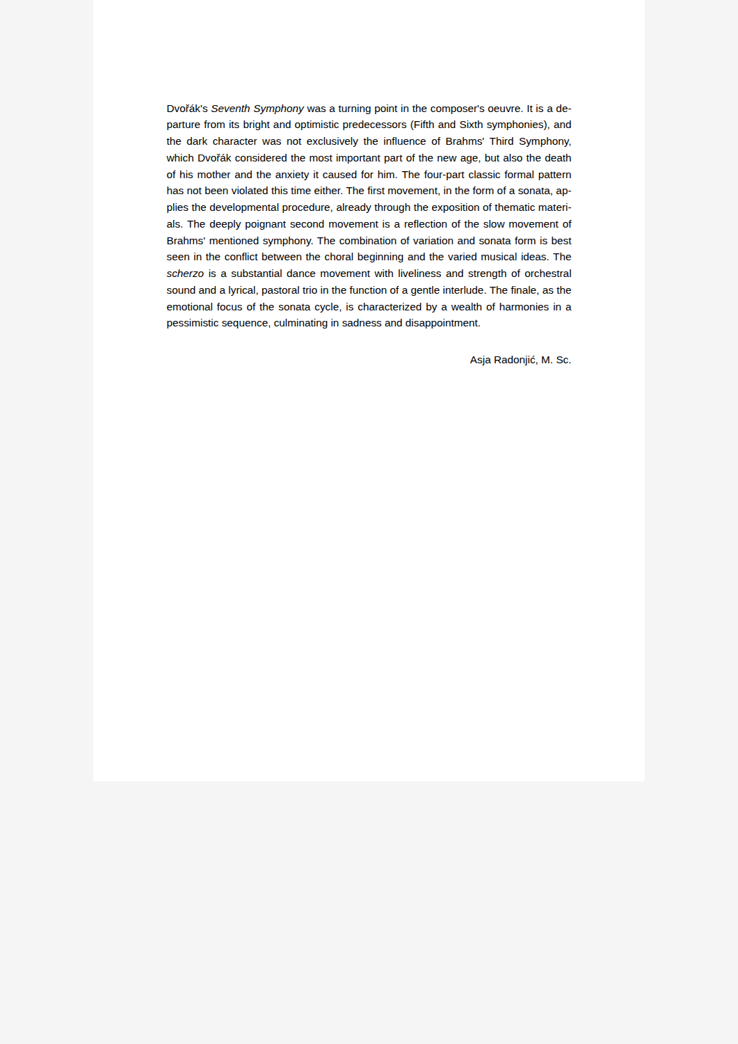Dvořák's Seventh Symphony was a turning point in the composer's oeuvre. It is a departure from its bright and optimistic predecessors (Fifth and Sixth symphonies), and the dark character was not exclusively the influence of Brahms' Third Symphony, which Dvořák considered the most important part of the new age, but also the death of his mother and the anxiety it caused for him. The four-part classic formal pattern has not been violated this time either. The first movement, in the form of a sonata, applies the developmental procedure, already through the exposition of thematic materials. The deeply poignant second movement is a reflection of the slow movement of Brahms' mentioned symphony. The combination of variation and sonata form is best seen in the conflict between the choral beginning and the varied musical ideas. The scherzo is a substantial dance movement with liveliness and strength of orchestral sound and a lyrical, pastoral trio in the function of a gentle interlude. The finale, as the emotional focus of the sonata cycle, is characterized by a wealth of harmonies in a pessimistic sequence, culminating in sadness and disappointment.
Asja Radonjić, M. Sc.